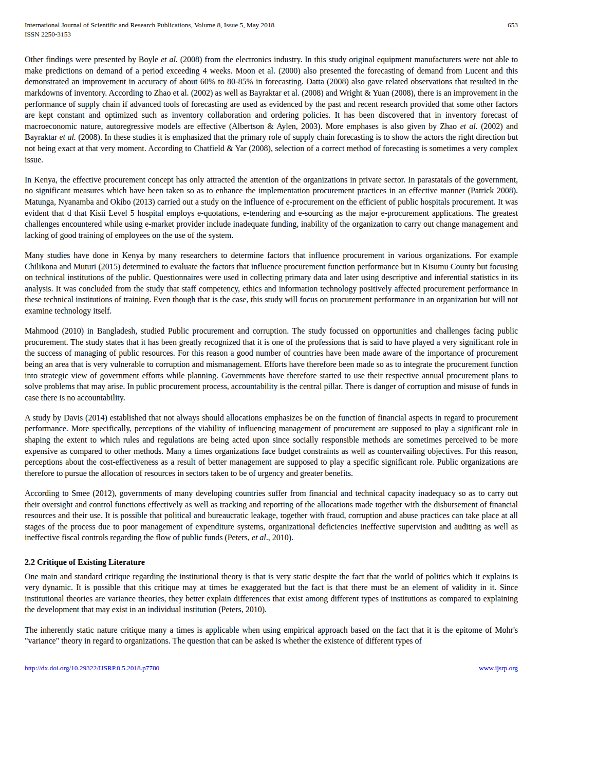653 International Journal of Scientific and Research Publications, Volume 8, Issue 5, May 2018 ISSN 2250-3153
Other findings were presented by Boyle et al. (2008) from the electronics industry. In this study original equipment manufacturers were not able to make predictions on demand of a period exceeding 4 weeks. Moon et al. (2000) also presented the forecasting of demand from Lucent and this demonstrated an improvement in accuracy of about 60% to 80-85% in forecasting. Datta (2008) also gave related observations that resulted in the markdowns of inventory. According to Zhao et al. (2002) as well as Bayraktar et al. (2008) and Wright & Yuan (2008), there is an improvement in the performance of supply chain if advanced tools of forecasting are used as evidenced by the past and recent research provided that some other factors are kept constant and optimized such as inventory collaboration and ordering policies. It has been discovered that in inventory forecast of macroeconomic nature, autoregressive models are effective (Albertson & Aylen, 2003). More emphases is also given by Zhao et al. (2002) and Bayraktar et al. (2008). In these studies it is emphasized that the primary role of supply chain forecasting is to show the actors the right direction but not being exact at that very moment. According to Chatfield & Yar (2008), selection of a correct method of forecasting is sometimes a very complex issue.
In Kenya, the effective procurement concept has only attracted the attention of the organizations in private sector. In parastatals of the government, no significant measures which have been taken so as to enhance the implementation procurement practices in an effective manner (Patrick 2008). Matunga, Nyanamba and Okibo (2013) carried out a study on the influence of e-procurement on the efficient of public hospitals procurement. It was evident that d that Kisii Level 5 hospital employs e-quotations, e-tendering and e-sourcing as the major e-procurement applications. The greatest challenges encountered while using e-market provider include inadequate funding, inability of the organization to carry out change management and lacking of good training of employees on the use of the system.
Many studies have done in Kenya by many researchers to determine factors that influence procurement in various organizations. For example Chilikona and Muturi (2015) determined to evaluate the factors that influence procurement function performance but in Kisumu County but focusing on technical institutions of the public. Questionnaires were used in collecting primary data and later using descriptive and inferential statistics in its analysis. It was concluded from the study that staff competency, ethics and information technology positively affected procurement performance in these technical institutions of training. Even though that is the case, this study will focus on procurement performance in an organization but will not examine technology itself.
Mahmood (2010) in Bangladesh, studied Public procurement and corruption. The study focussed on opportunities and challenges facing public procurement. The study states that it has been greatly recognized that it is one of the professions that is said to have played a very significant role in the success of managing of public resources. For this reason a good number of countries have been made aware of the importance of procurement being an area that is very vulnerable to corruption and mismanagement. Efforts have therefore been made so as to integrate the procurement function into strategic view of government efforts while planning. Governments have therefore started to use their respective annual procurement plans to solve problems that may arise. In public procurement process, accountability is the central pillar. There is danger of corruption and misuse of funds in case there is no accountability.
A study by Davis (2014) established that not always should allocations emphasizes be on the function of financial aspects in regard to procurement performance. More specifically, perceptions of the viability of influencing management of procurement are supposed to play a significant role in shaping the extent to which rules and regulations are being acted upon since socially responsible methods are sometimes perceived to be more expensive as compared to other methods. Many a times organizations face budget constraints as well as countervailing objectives. For this reason, perceptions about the cost-effectiveness as a result of better management are supposed to play a specific significant role. Public organizations are therefore to pursue the allocation of resources in sectors taken to be of urgency and greater benefits.
According to Smee (2012), governments of many developing countries suffer from financial and technical capacity inadequacy so as to carry out their oversight and control functions effectively as well as tracking and reporting of the allocations made together with the disbursement of financial resources and their use. It is possible that political and bureaucratic leakage, together with fraud, corruption and abuse practices can take place at all stages of the process due to poor management of expenditure systems, organizational deficiencies ineffective supervision and auditing as well as ineffective fiscal controls regarding the flow of public funds (Peters, et al., 2010).
2.2 Critique of Existing Literature
One main and standard critique regarding the institutional theory is that is very static despite the fact that the world of politics which it explains is very dynamic. It is possible that this critique may at times be exaggerated but the fact is that there must be an element of validity in it. Since institutional theories are variance theories, they better explain differences that exist among different types of institutions as compared to explaining the development that may exist in an individual institution (Peters, 2010).
The inherently static nature critique many a times is applicable when using empirical approach based on the fact that it is the epitome of Mohr's "variance" theory in regard to organizations. The question that can be asked is whether the existence of different types of
http://dx.doi.org/10.29322/IJSRP.8.5.2018.p7780 www.ijsrp.org